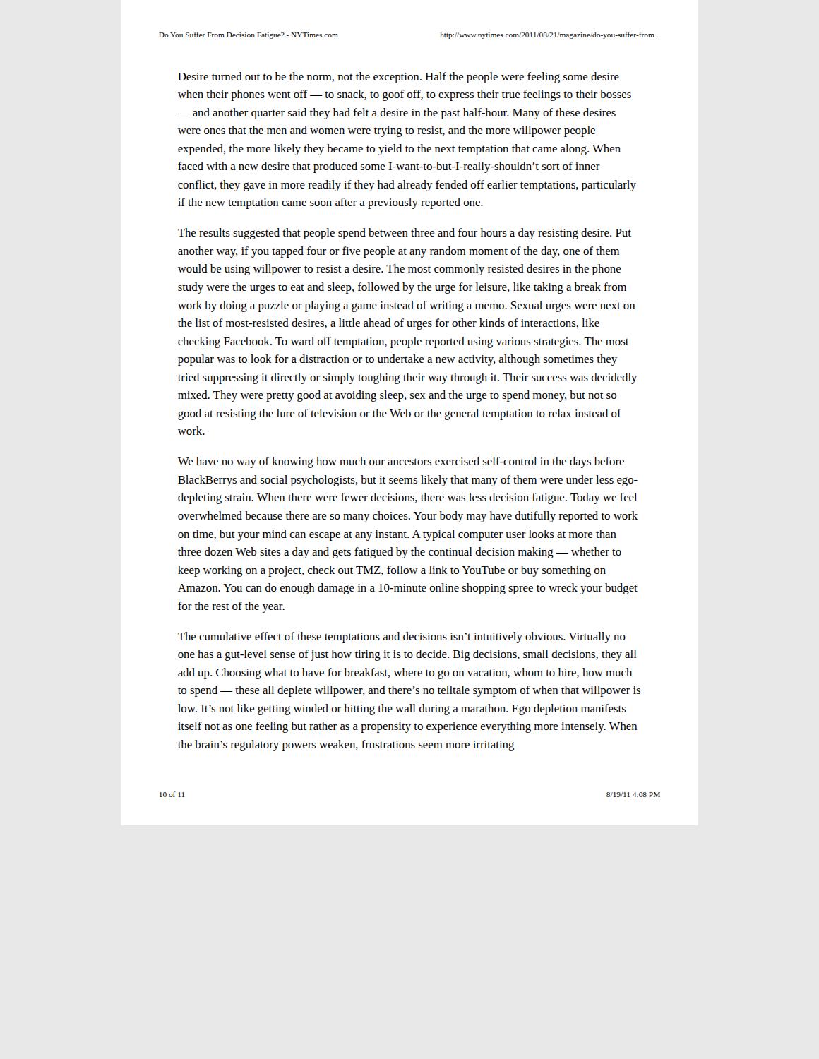Do You Suffer From Decision Fatigue? - NYTimes.com
http://www.nytimes.com/2011/08/21/magazine/do-you-suffer-from...
Desire turned out to be the norm, not the exception. Half the people were feeling some desire when their phones went off — to snack, to goof off, to express their true feelings to their bosses — and another quarter said they had felt a desire in the past half-hour. Many of these desires were ones that the men and women were trying to resist, and the more willpower people expended, the more likely they became to yield to the next temptation that came along. When faced with a new desire that produced some I-want-to-but-I-really-shouldn’t sort of inner conflict, they gave in more readily if they had already fended off earlier temptations, particularly if the new temptation came soon after a previously reported one.
The results suggested that people spend between three and four hours a day resisting desire. Put another way, if you tapped four or five people at any random moment of the day, one of them would be using willpower to resist a desire. The most commonly resisted desires in the phone study were the urges to eat and sleep, followed by the urge for leisure, like taking a break from work by doing a puzzle or playing a game instead of writing a memo. Sexual urges were next on the list of most-resisted desires, a little ahead of urges for other kinds of interactions, like checking Facebook. To ward off temptation, people reported using various strategies. The most popular was to look for a distraction or to undertake a new activity, although sometimes they tried suppressing it directly or simply toughing their way through it. Their success was decidedly mixed. They were pretty good at avoiding sleep, sex and the urge to spend money, but not so good at resisting the lure of television or the Web or the general temptation to relax instead of work.
We have no way of knowing how much our ancestors exercised self-control in the days before BlackBerrys and social psychologists, but it seems likely that many of them were under less ego-depleting strain. When there were fewer decisions, there was less decision fatigue. Today we feel overwhelmed because there are so many choices. Your body may have dutifully reported to work on time, but your mind can escape at any instant. A typical computer user looks at more than three dozen Web sites a day and gets fatigued by the continual decision making — whether to keep working on a project, check out TMZ, follow a link to YouTube or buy something on Amazon. You can do enough damage in a 10-minute online shopping spree to wreck your budget for the rest of the year.
The cumulative effect of these temptations and decisions isn’t intuitively obvious. Virtually no one has a gut-level sense of just how tiring it is to decide. Big decisions, small decisions, they all add up. Choosing what to have for breakfast, where to go on vacation, whom to hire, how much to spend — these all deplete willpower, and there’s no telltale symptom of when that willpower is low. It’s not like getting winded or hitting the wall during a marathon. Ego depletion manifests itself not as one feeling but rather as a propensity to experience everything more intensely. When the brain’s regulatory powers weaken, frustrations seem more irritating
10 of 11
8/19/11 4:08 PM